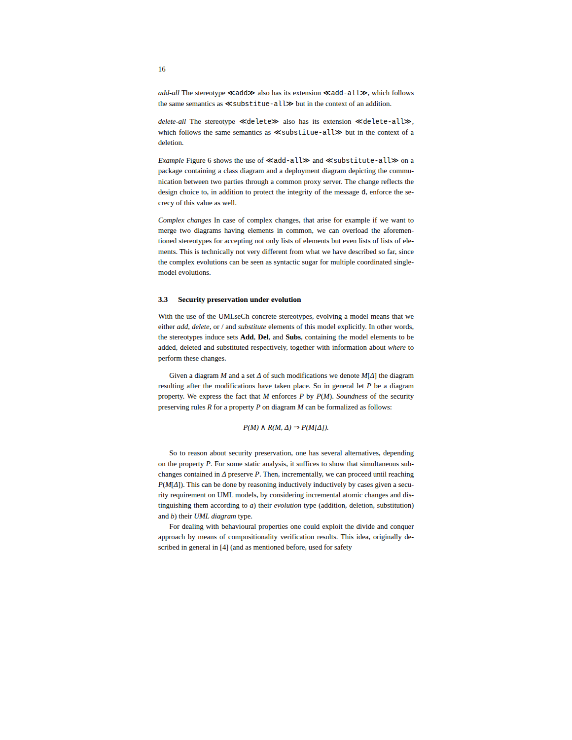16
add-all The stereotype ≪add≫ also has its extension ≪add-all≫, which follows the same semantics as ≪substitue-all≫ but in the context of an addition.
delete-all The stereotype ≪delete≫ also has its extension ≪delete-all≫, which follows the same semantics as ≪substitue-all≫ but in the context of a deletion.
Example Figure 6 shows the use of ≪add-all≫ and ≪substitute-all≫ on a package containing a class diagram and a deployment diagram depicting the communication between two parties through a common proxy server. The change reflects the design choice to, in addition to protect the integrity of the message d, enforce the secrecy of this value as well.
Complex changes In case of complex changes, that arise for example if we want to merge two diagrams having elements in common, we can overload the aforementioned stereotypes for accepting not only lists of elements but even lists of lists of elements. This is technically not very different from what we have described so far, since the complex evolutions can be seen as syntactic sugar for multiple coordinated single-model evolutions.
3.3 Security preservation under evolution
With the use of the UMLseCh concrete stereotypes, evolving a model means that we either add, delete, or / and substitute elements of this model explicitly. In other words, the stereotypes induce sets Add, Del, and Subs, containing the model elements to be added, deleted and substituted respectively, together with information about where to perform these changes.
Given a diagram M and a set Δ of such modifications we denote M[Δ] the diagram resulting after the modifications have taken place. So in general let P be a diagram property. We express the fact that M enforces P by P(M). Soundness of the security preserving rules R for a property P on diagram M can be formalized as follows:
P(M) ∧ R(M, Δ) ⇒ P(M[Δ]).
So to reason about security preservation, one has several alternatives, depending on the property P. For some static analysis, it suffices to show that simultaneous sub-changes contained in Δ preserve P. Then, incrementally, we can proceed until reaching P(M[Δ]). This can be done by reasoning inductively inductively by cases given a security requirement on UML models, by considering incremental atomic changes and distinguishing them according to a) their evolution type (addition, deletion, substitution) and b) their UML diagram type.
For dealing with behavioural properties one could exploit the divide and conquer approach by means of compositionality verification results. This idea, originally described in general in [4] (and as mentioned before, used for safety